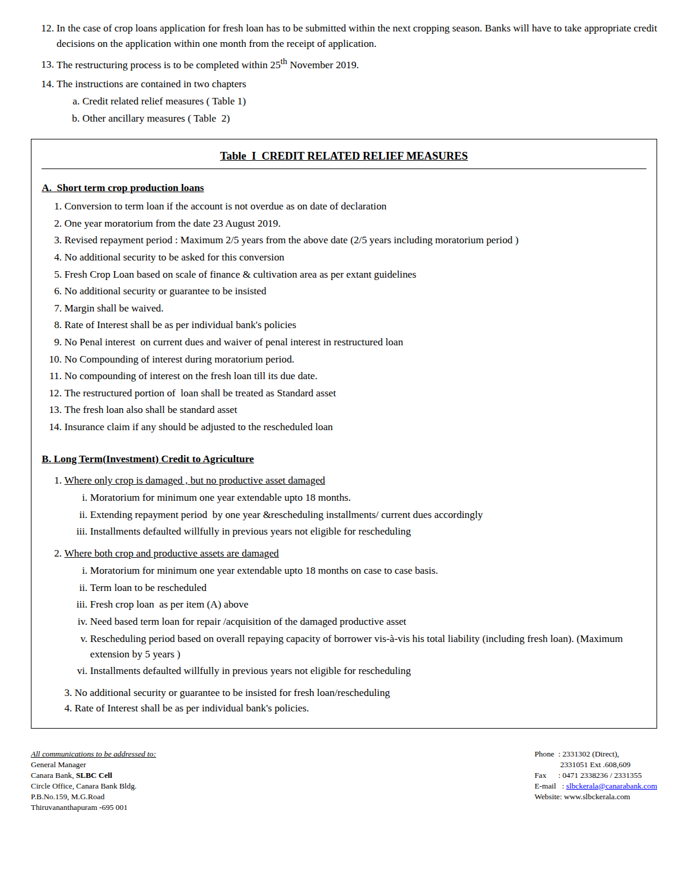In the case of crop loans application for fresh loan has to be submitted within the next cropping season. Banks will have to take appropriate credit decisions on the application within one month from the receipt of application.
The restructuring process is to be completed within 25th November 2019.
The instructions are contained in two chapters
Credit related relief measures ( Table 1)
Other ancillary measures ( Table 2)
Table I CREDIT RELATED RELIEF MEASURES
A. Short term crop production loans
Conversion to term loan if the account is not overdue as on date of declaration
One year moratorium from the date 23 August 2019.
Revised repayment period : Maximum 2/5 years from the above date (2/5 years including moratorium period )
No additional security to be asked for this conversion
Fresh Crop Loan based on scale of finance & cultivation area as per extant guidelines
No additional security or guarantee to be insisted
Margin shall be waived.
Rate of Interest shall be as per individual bank's policies
No Penal interest on current dues and waiver of penal interest in restructured loan
No Compounding of interest during moratorium period.
No compounding of interest on the fresh loan till its due date.
The restructured portion of loan shall be treated as Standard asset
The fresh loan also shall be standard asset
Insurance claim if any should be adjusted to the rescheduled loan
B. Long Term(Investment) Credit to Agriculture
Where only crop is damaged , but no productive asset damaged
Moratorium for minimum one year extendable upto 18 months.
Extending repayment period by one year &rescheduling installments/ current dues accordingly
Installments defaulted willfully in previous years not eligible for rescheduling
Where both crop and productive assets are damaged
Moratorium for minimum one year extendable upto 18 months on case to case basis.
Term loan to be rescheduled
Fresh crop loan as per item (A) above
Need based term loan for repair /acquisition of the damaged productive asset
Rescheduling period based on overall repaying capacity of borrower vis-à-vis his total liability (including fresh loan). (Maximum extension by 5 years )
Installments defaulted willfully in previous years not eligible for rescheduling
3. No additional security or guarantee to be insisted for fresh loan/rescheduling
4. Rate of Interest shall be as per individual bank's policies.
All communications to be addressed to:
General Manager
Canara Bank, SLBC Cell
Circle Office, Canara Bank Bldg.
P.B.No.159, M.G.Road
Thiruvananthapuram -695 001
Phone : 2331302 (Direct),
2331051 Ext .608,609
Fax : 0471 2338236 / 2331355
E-mail : slbckerala@canarabank.com
Website: www.slbckerala.com